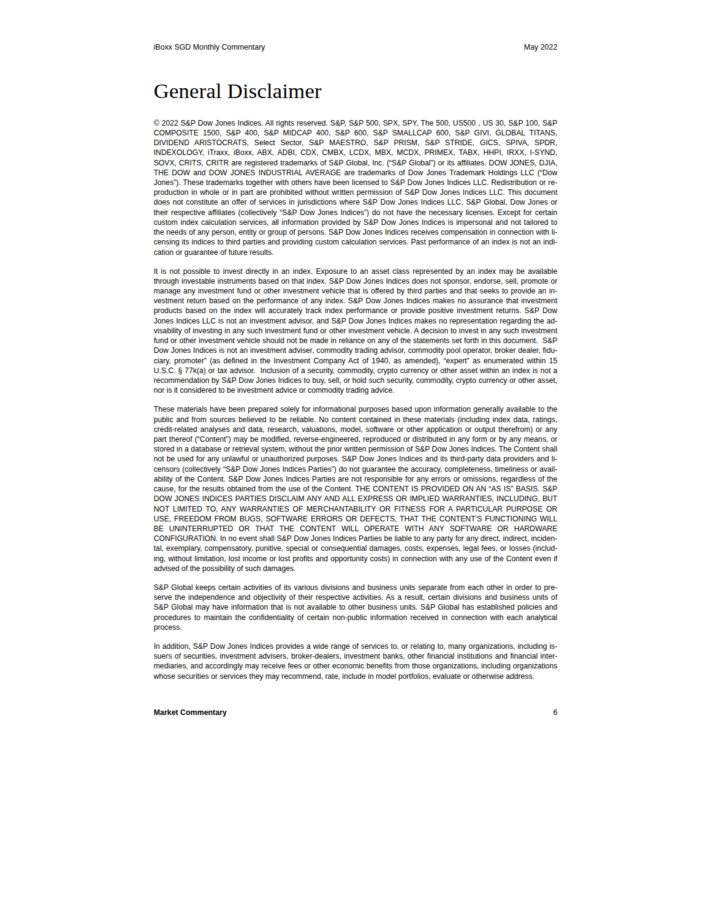iBoxx SGD Monthly Commentary
May 2022
General Disclaimer
© 2022 S&P Dow Jones Indices. All rights reserved. S&P, S&P 500, SPX, SPY, The 500, US500 , US 30, S&P 100, S&P COMPOSITE 1500, S&P 400, S&P MIDCAP 400, S&P 600, S&P SMALLCAP 600, S&P GIVI, GLOBAL TITANS, DIVIDEND ARISTOCRATS, Select Sector, S&P MAESTRO, S&P PRISM, S&P STRIDE, GICS, SPIVA, SPDR, INDEXOLOGY, iTraxx, iBoxx, ABX, ADBI, CDX, CMBX, LCDX, MBX, MCDX, PRIMEX, TABX, HHPI, IRXX, I-SYND, SOVX, CRITS, CRITR are registered trademarks of S&P Global, Inc. (“S&P Global”) or its affiliates. DOW JONES, DJIA, THE DOW and DOW JONES INDUSTRIAL AVERAGE are trademarks of Dow Jones Trademark Holdings LLC (“Dow Jones”). These trademarks together with others have been licensed to S&P Dow Jones Indices LLC. Redistribution or reproduction in whole or in part are prohibited without written permission of S&P Dow Jones Indices LLC. This document does not constitute an offer of services in jurisdictions where S&P Dow Jones Indices LLC, S&P Global, Dow Jones or their respective affiliates (collectively “S&P Dow Jones Indices”) do not have the necessary licenses. Except for certain custom index calculation services, all information provided by S&P Dow Jones Indices is impersonal and not tailored to the needs of any person, entity or group of persons. S&P Dow Jones Indices receives compensation in connection with licensing its indices to third parties and providing custom calculation services. Past performance of an index is not an indication or guarantee of future results.
It is not possible to invest directly in an index. Exposure to an asset class represented by an index may be available through investable instruments based on that index. S&P Dow Jones Indices does not sponsor, endorse, sell, promote or manage any investment fund or other investment vehicle that is offered by third parties and that seeks to provide an investment return based on the performance of any index. S&P Dow Jones Indices makes no assurance that investment products based on the index will accurately track index performance or provide positive investment returns. S&P Dow Jones Indices LLC is not an investment advisor, and S&P Dow Jones Indices makes no representation regarding the advisability of investing in any such investment fund or other investment vehicle. A decision to invest in any such investment fund or other investment vehicle should not be made in reliance on any of the statements set forth in this document. S&P Dow Jones Indices is not an investment adviser, commodity trading advisor, commodity pool operator, broker dealer, fiduciary, promoter” (as defined in the Investment Company Act of 1940, as amended), “expert” as enumerated within 15 U.S.C. § 77k(a) or tax advisor. Inclusion of a security, commodity, crypto currency or other asset within an index is not a recommendation by S&P Dow Jones Indices to buy, sell, or hold such security, commodity, crypto currency or other asset, nor is it considered to be investment advice or commodity trading advice.
These materials have been prepared solely for informational purposes based upon information generally available to the public and from sources believed to be reliable. No content contained in these materials (including index data, ratings, credit-related analyses and data, research, valuations, model, software or other application or output therefrom) or any part thereof (“Content”) may be modified, reverse-engineered, reproduced or distributed in any form or by any means, or stored in a database or retrieval system, without the prior written permission of S&P Dow Jones Indices. The Content shall not be used for any unlawful or unauthorized purposes. S&P Dow Jones Indices and its third-party data providers and licensors (collectively “S&P Dow Jones Indices Parties”) do not guarantee the accuracy, completeness, timeliness or availability of the Content. S&P Dow Jones Indices Parties are not responsible for any errors or omissions, regardless of the cause, for the results obtained from the use of the Content. THE CONTENT IS PROVIDED ON AN “AS IS” BASIS. S&P DOW JONES INDICES PARTIES DISCLAIM ANY AND ALL EXPRESS OR IMPLIED WARRANTIES, INCLUDING, BUT NOT LIMITED TO, ANY WARRANTIES OF MERCHANTABILITY OR FITNESS FOR A PARTICULAR PURPOSE OR USE, FREEDOM FROM BUGS, SOFTWARE ERRORS OR DEFECTS, THAT THE CONTENT’S FUNCTIONING WILL BE UNINTERRUPTED OR THAT THE CONTENT WILL OPERATE WITH ANY SOFTWARE OR HARDWARE CONFIGURATION. In no event shall S&P Dow Jones Indices Parties be liable to any party for any direct, indirect, incidental, exemplary, compensatory, punitive, special or consequential damages, costs, expenses, legal fees, or losses (including, without limitation, lost income or lost profits and opportunity costs) in connection with any use of the Content even if advised of the possibility of such damages.
S&P Global keeps certain activities of its various divisions and business units separate from each other in order to preserve the independence and objectivity of their respective activities. As a result, certain divisions and business units of S&P Global may have information that is not available to other business units. S&P Global has established policies and procedures to maintain the confidentiality of certain non-public information received in connection with each analytical process.
In addition, S&P Dow Jones Indices provides a wide range of services to, or relating to, many organizations, including issuers of securities, investment advisers, broker-dealers, investment banks, other financial institutions and financial intermediaries, and accordingly may receive fees or other economic benefits from those organizations, including organizations whose securities or services they may recommend, rate, include in model portfolios, evaluate or otherwise address.
Market Commentary
6